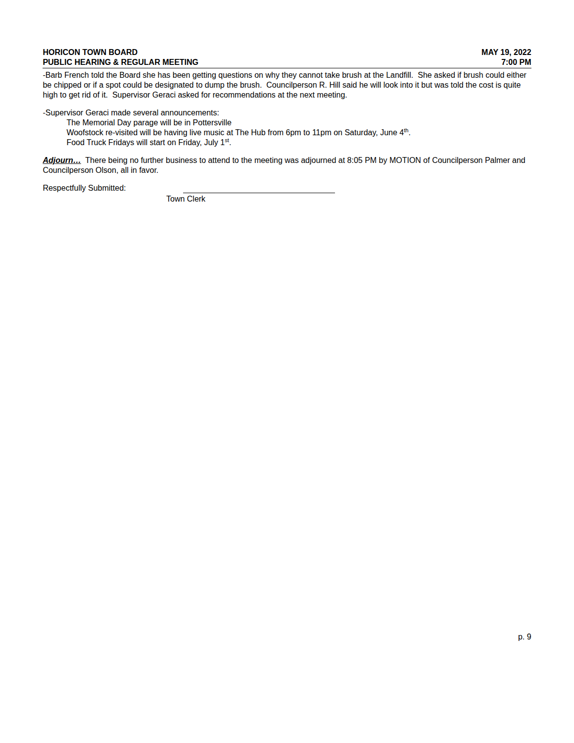HORICON TOWN BOARD MAY 19, 2022
PUBLIC HEARING & REGULAR MEETING 7:00 PM
-Barb French told the Board she has been getting questions on why they cannot take brush at the Landfill. She asked if brush could either be chipped or if a spot could be designated to dump the brush. Councilperson R. Hill said he will look into it but was told the cost is quite high to get rid of it. Supervisor Geraci asked for recommendations at the next meeting.
-Supervisor Geraci made several announcements:
The Memorial Day parage will be in Pottersville
Woofstock re-visited will be having live music at The Hub from 6pm to 11pm on Saturday, June 4th.
Food Truck Fridays will start on Friday, July 1st.
Adjourn… There being no further business to attend to the meeting was adjourned at 8:05 PM by MOTION of Councilperson Palmer and Councilperson Olson, all in favor.
Respectfully Submitted:
Town Clerk
p. 9